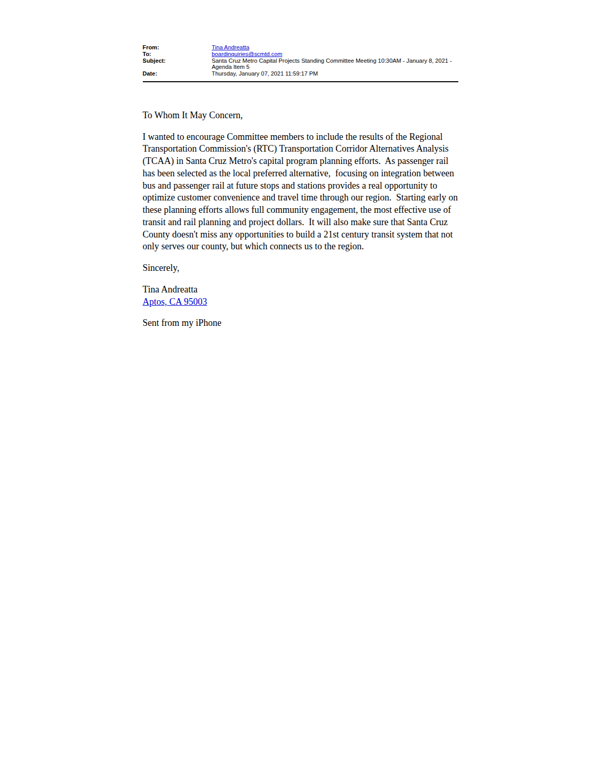| From: | Tina Andreatta |
| To: | boardinquiries@scmtd.com |
| Subject: | Santa Cruz Metro Capital Projects Standing Committee Meeting 10:30AM - January 8, 2021 - Agenda Item 5 |
| Date: | Thursday, January 07, 2021 11:59:17 PM |
To Whom It May Concern,
I wanted to encourage Committee members to include the results of the Regional Transportation Commission's (RTC) Transportation Corridor Alternatives Analysis (TCAA) in Santa Cruz Metro's capital program planning efforts. As passenger rail has been selected as the local preferred alternative, focusing on integration between bus and passenger rail at future stops and stations provides a real opportunity to optimize customer convenience and travel time through our region. Starting early on these planning efforts allows full community engagement, the most effective use of transit and rail planning and project dollars. It will also make sure that Santa Cruz County doesn't miss any opportunities to build a 21st century transit system that not only serves our county, but which connects us to the region.
Sincerely,
Tina Andreatta
Aptos, CA 95003
Sent from my iPhone